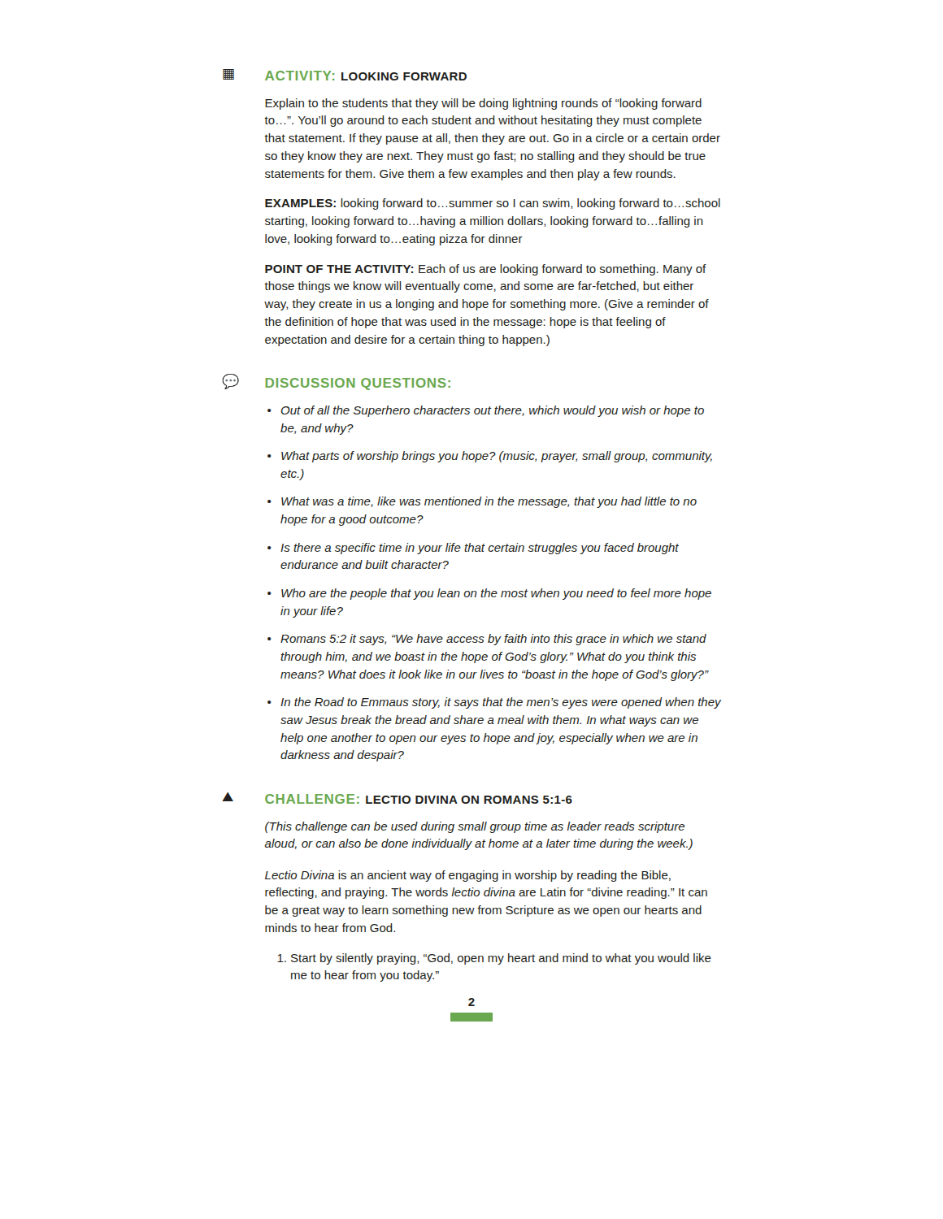▦
Activity: LOOKING FORWARD
Explain to the students that they will be doing lightning rounds of “looking forward to…”. You’ll go around to each student and without hesitating they must complete that statement. If they pause at all, then they are out. Go in a circle or a certain order so they know they are next. They must go fast; no stalling and they should be true statements for them. Give them a few examples and then play a few rounds.
EXAMPLES: looking forward to…summer so I can swim, looking forward to…school starting, looking forward to…having a million dollars, looking forward to…falling in love, looking forward to…eating pizza for dinner
POINT OF THE ACTIVITY: Each of us are looking forward to something. Many of those things we know will eventually come, and some are far-fetched, but either way, they create in us a longing and hope for something more. (Give a reminder of the definition of hope that was used in the message: hope is that feeling of expectation and desire for a certain thing to happen.)
💬
Discussion Questions:
Out of all the Superhero characters out there, which would you wish or hope to be, and why?
What parts of worship brings you hope? (music, prayer, small group, community, etc.)
What was a time, like was mentioned in the message, that you had little to no hope for a good outcome?
Is there a specific time in your life that certain struggles you faced brought endurance and built character?
Who are the people that you lean on the most when you need to feel more hope in your life?
Romans 5:2 it says, “We have access by faith into this grace in which we stand through him, and we boast in the hope of God’s glory.” What do you think this means? What does it look like in our lives to “boast in the hope of God’s glory?”
In the Road to Emmaus story, it says that the men’s eyes were opened when they saw Jesus break the bread and share a meal with them. In what ways can we help one another to open our eyes to hope and joy, especially when we are in darkness and despair?
⛰
Challenge: LECTIO DIVINA ON ROMANS 5:1-6
(This challenge can be used during small group time as leader reads scripture aloud, or can also be done individually at home at a later time during the week.)
Lectio Divina is an ancient way of engaging in worship by reading the Bible, reflecting, and praying. The words lectio divina are Latin for “divine reading.” It can be a great way to learn something new from Scripture as we open our hearts and minds to hear from God.
Start by silently praying, “God, open my heart and mind to what you would like me to hear from you today.”
2